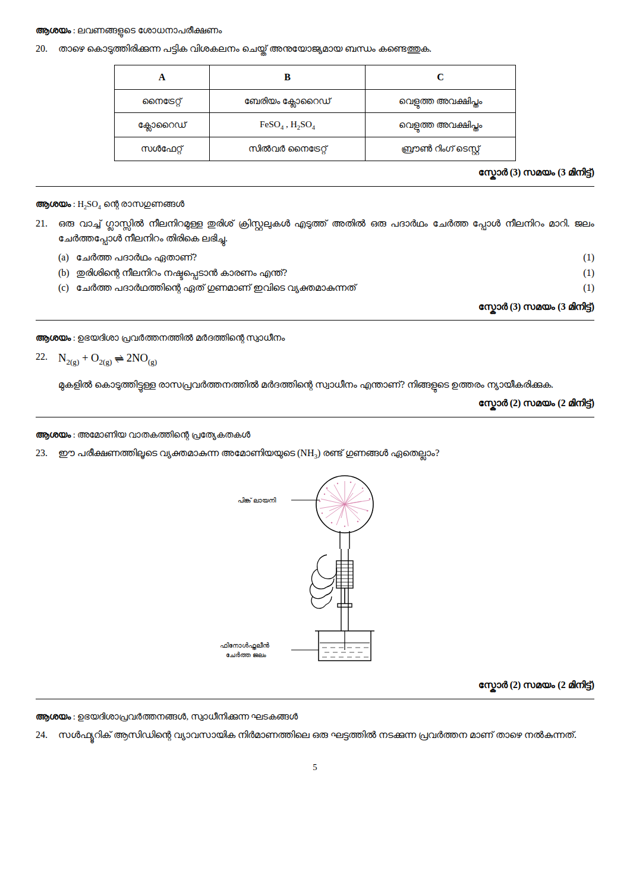ആശയം : ലവണങ്ങളുടെ ശോധനാപരീക്ഷണം
20.
താഴെ കൊടുത്തിരിക്കുന്ന പട്ടിക വിശകലനം ചെയ്ത് അനുയോജ്യമായ ബന്ധം കണ്ടെത്തുക.
| A | B | C |
| --- | --- | --- |
| നൈട്രേറ്റ് | ബേരിയം ക്ലോറൈഡ് | വെളുത്ത അവക്ഷിപ്തം |
| ക്ലോറൈഡ് | FeSO 4 , H 2 SO 4 | വെളുത്ത അവക്ഷിപ്തം |
| സൾഫേറ്റ് | സിൽവർ നൈട്രേറ്റ് | ബ്രൗൺ റിംഗ് ടെസ്റ്റ് |
സ്കോർ (3) സമയം (3 മിനിട്ട്)
ആശയം : H2SO4 ന്റെ രാസഗുണങ്ങൾ
21.
ഒരു വാച്ച് ഗ്ലാസ്സിൽ നീലനിറമുള്ള തുരിശ് ക്രിസ്റ്റലുകൾ എടുത്ത് അതിൽ ഒരു പദാർഥം ചേർത്ത പ്പോൾ നീലനിറം മാറി. ജലം ചേർത്തപ്പോൾ നീലനിറം തിരികെ ലഭിച്ചു.
(a)
ചേർത്ത പദാർഥം ഏതാണ്?
(1)
(b)
തുരിശിന്റെ നീലനിറം നഷ്ടപ്പെടാൻ കാരണം എന്ത്?
(1)
(c)
ചേർത്ത പദാർഥത്തിന്റെ ഏത് ഗുണമാണ് ഇവിടെ വ്യക്തമാകുന്നത്
(1)
സ്കോർ (3) സമയം (3 മിനിട്ട്)
ആശയം : ഉഭയദിശാ പ്രവർത്തനത്തിൽ മർദത്തിന്റെ സ്വാധീനം
22.
N2(g) + O2(g) ⇌ 2NO(g)
മുകളിൽ കൊടുത്തിട്ടുള്ള രാസപ്രവർത്തനത്തിൽ മർദത്തിന്റെ സ്വാധീനം എന്താണ്? നിങ്ങളുടെ ഉത്തരം ന്യായീകരിക്കുക.
സ്കോർ (2) സമയം (2 മിനിട്ട്)
ആശയം : അമോണിയ വാതകത്തിന്റെ പ്രത്യേകതകൾ
23.
ഈ പരീക്ഷണത്തിലൂടെ വ്യക്തമാകുന്ന അമോണിയയുടെ (NH3) രണ്ട് ഗുണങ്ങൾ ഏതെല്ലാം?
പിങ്ക് ലായനി ഫിനോൾഫ്തലീൻ ചേർത്ത ജലം
സ്കോർ (2) സമയം (2 മിനിട്ട്)
ആശയം : ഉഭയദിശാപ്രവർത്തനങ്ങൾ, സ്വാധീനിക്കുന്ന ഘടകങ്ങൾ
24.
സൾഫ്യൂറിക് ആസിഡിന്റെ വ്യാവസായിക നിർമാണത്തിലെ ഒരു ഘട്ടത്തിൽ നടക്കുന്ന പ്രവർത്തന മാണ് താഴെ നൽകുന്നത്.
5